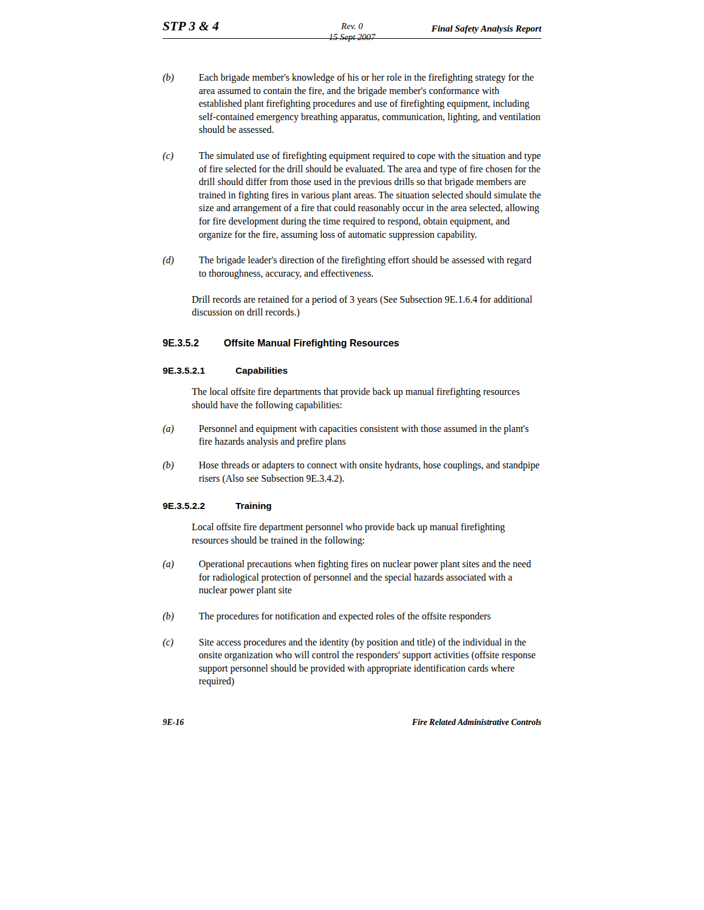Rev. 0
15 Sept 2007
STP 3 & 4
Final Safety Analysis Report
(b) Each brigade member's knowledge of his or her role in the firefighting strategy for the area assumed to contain the fire, and the brigade member's conformance with established plant firefighting procedures and use of firefighting equipment, including self-contained emergency breathing apparatus, communication, lighting, and ventilation should be assessed.
(c) The simulated use of firefighting equipment required to cope with the situation and type of fire selected for the drill should be evaluated. The area and type of fire chosen for the drill should differ from those used in the previous drills so that brigade members are trained in fighting fires in various plant areas. The situation selected should simulate the size and arrangement of a fire that could reasonably occur in the area selected, allowing for fire development during the time required to respond, obtain equipment, and organize for the fire, assuming loss of automatic suppression capability.
(d) The brigade leader's direction of the firefighting effort should be assessed with regard to thoroughness, accuracy, and effectiveness.
Drill records are retained for a period of 3 years (See Subsection 9E.1.6.4 for additional discussion on drill records.)
9E.3.5.2 Offsite Manual Firefighting Resources
9E.3.5.2.1 Capabilities
The local offsite fire departments that provide back up manual firefighting resources should have the following capabilities:
(a) Personnel and equipment with capacities consistent with those assumed in the plant's fire hazards analysis and prefire plans
(b) Hose threads or adapters to connect with onsite hydrants, hose couplings, and standpipe risers (Also see Subsection 9E.3.4.2).
9E.3.5.2.2 Training
Local offsite fire department personnel who provide back up manual firefighting resources should be trained in the following:
(a) Operational precautions when fighting fires on nuclear power plant sites and the need for radiological protection of personnel and the special hazards associated with a nuclear power plant site
(b) The procedures for notification and expected roles of the offsite responders
(c) Site access procedures and the identity (by position and title) of the individual in the onsite organization who will control the responders' support activities (offsite response support personnel should be provided with appropriate identification cards where required)
9E-16
Fire Related Administrative Controls